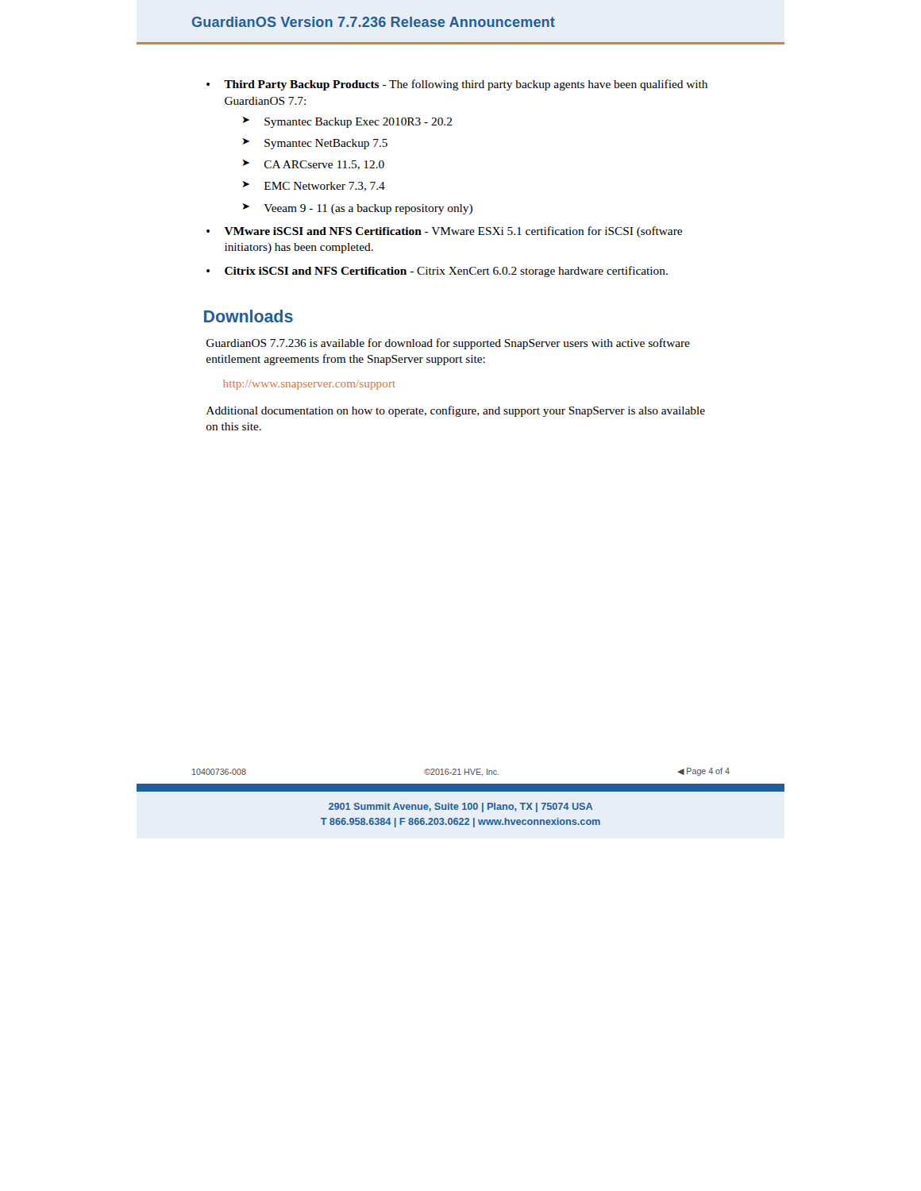GuardianOS Version 7.7.236 Release Announcement
Third Party Backup Products - The following third party backup agents have been qualified with GuardianOS 7.7:
Symantec Backup Exec 2010R3 - 20.2
Symantec NetBackup 7.5
CA ARCserve 11.5, 12.0
EMC Networker 7.3, 7.4
Veeam 9 - 11 (as a backup repository only)
VMware iSCSI and NFS Certification - VMware ESXi 5.1 certification for iSCSI (software initiators) has been completed.
Citrix iSCSI and NFS Certification - Citrix XenCert 6.0.2 storage hardware certification.
Downloads
GuardianOS 7.7.236 is available for download for supported SnapServer users with active software entitlement agreements from the SnapServer support site:
http://www.snapserver.com/support
Additional documentation on how to operate, configure, and support your SnapServer is also available on this site.
10400736-008
©2016-21 HVE, Inc.
◀ Page 4 of 4
2901 Summit Avenue, Suite 100 | Plano, TX | 75074 USA
T 866.958.6384 | F 866.203.0622 | www.hveconnexions.com